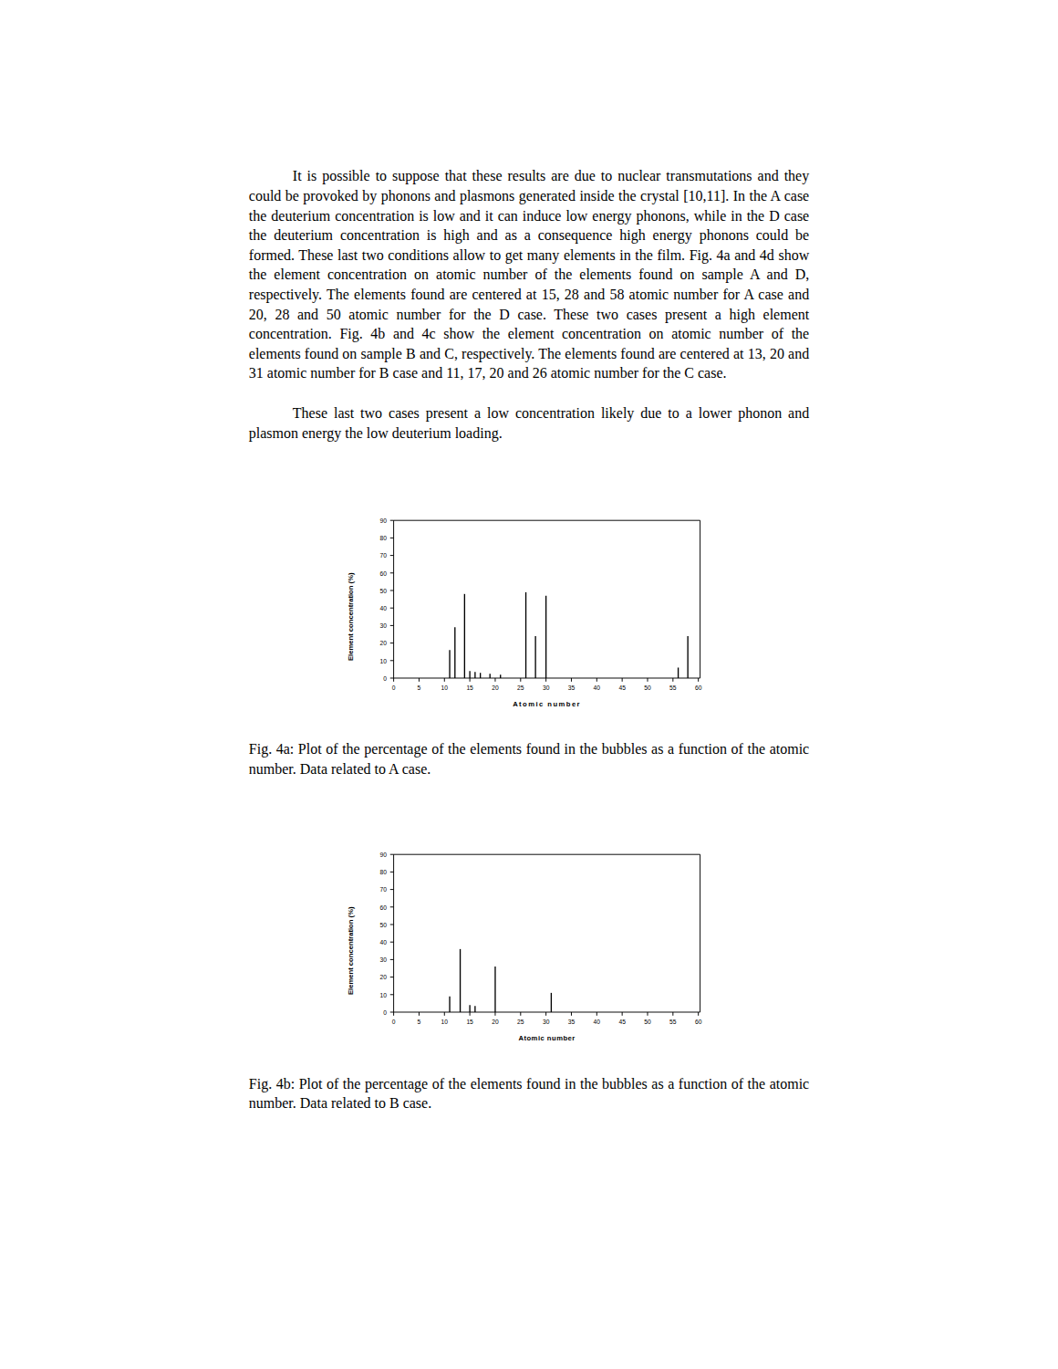It is possible to suppose that these results are due to nuclear transmutations and they could be provoked by phonons and plasmons generated inside the crystal [10,11]. In the A case the deuterium concentration is low and it can induce low energy phonons, while in the D case the deuterium concentration is high and as a consequence high energy phonons could be formed. These last two conditions allow to get many elements in the film. Fig. 4a and 4d show the element concentration on atomic number of the elements found on sample A and D, respectively. The elements found are centered at 15, 28 and 58 atomic number for A case and 20, 28 and 50 atomic number for the D case. These two cases present a high element concentration. Fig. 4b and 4c show the element concentration on atomic number of the elements found on sample B and C, respectively. The elements found are centered at 13, 20 and 31 atomic number for B case and 11, 17, 20 and 26 atomic number for the C case.
These last two cases present a low concentration likely due to a lower phonon and plasmon energy the low deuterium loading.
Element concentration (%) 0 10 20 30 40 50 60 70 80 90 0 5 10 15 20 25 30 35 40 45 50 55 60 Atomic number
Fig. 4a: Plot of the percentage of the elements found in the bubbles as a function of the atomic number. Data related to A case.
Element concentration (%) 0 10 20 30 40 50 60 70 80 90 0 5 10 15 20 25 30 35 40 45 50 55 60 Atomic number
Fig. 4b: Plot of the percentage of the elements found in the bubbles as a function of the atomic number. Data related to B case.